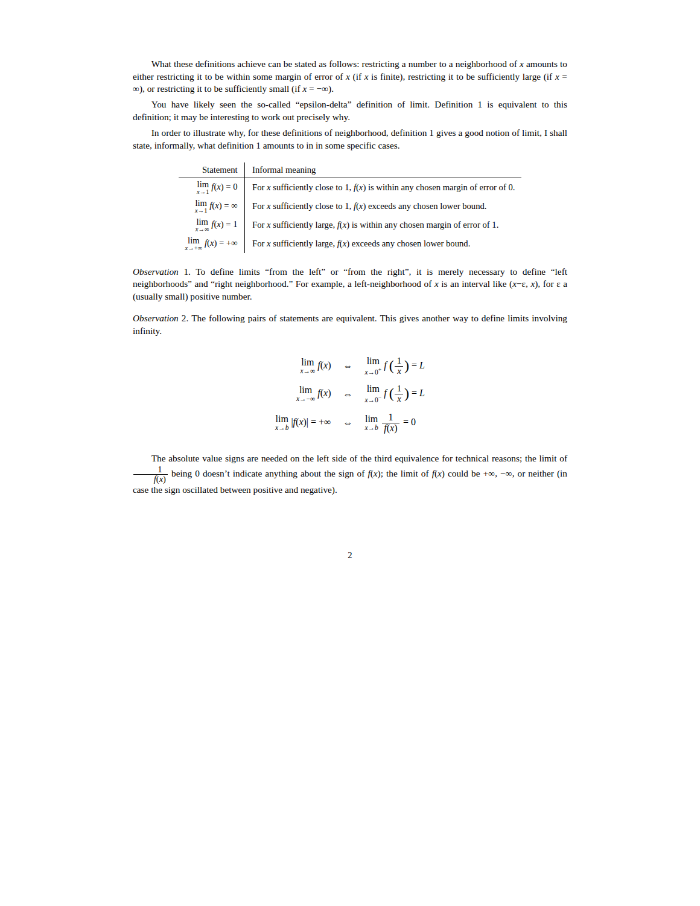What these definitions achieve can be stated as follows: restricting a number to a neighborhood of x amounts to either restricting it to be within some margin of error of x (if x is finite), restricting it to be sufficiently large (if x = ∞), or restricting it to be sufficiently small (if x = −∞).
You have likely seen the so-called “epsilon-delta” definition of limit. Definition 1 is equivalent to this definition; it may be interesting to work out precisely why.
In order to illustrate why, for these definitions of neighborhood, definition 1 gives a good notion of limit, I shall state, informally, what definition 1 amounts to in in some specific cases.
| Statement | Informal meaning |
| --- | --- |
| lim x →1 f ( x ) = 0 | For x sufficiently close to 1, f ( x ) is within any chosen margin of error of 0. |
| lim x →1 f ( x ) = ∞ | For x sufficiently close to 1, f ( x ) exceeds any chosen lower bound. |
| lim x →∞ f ( x ) = 1 | For x sufficiently large, f ( x ) is within any chosen margin of error of 1. |
| lim x →+∞ f ( x ) = +∞ | For x sufficiently large, f ( x ) exceeds any chosen lower bound. |
Observation 1. To define limits “from the left” or “from the right”, it is merely necessary to define “left neighborhoods” and “right neighborhood.” For example, a left-neighborhood of x is an interval like (x−ε, x), for ε a (usually small) positive number.
Observation 2. The following pairs of statements are equivalent. This gives another way to define limits involving infinity.
| lim x →∞ f ( x ) | ⇔ | lim x →0 + f ( 1 x ) = L |
| lim x →−∞ f ( x ) | ⇔ | lim x →0 − f ( 1 x ) = L |
| lim x → b / f ( x )/ = +∞ | ⇔ | lim x → b 1 f ( x ) = 0 |
The absolute value signs are needed on the left side of the third equivalence for technical reasons; the limit of 1 f(x) being 0 doesn’t indicate anything about the sign of f(x); the limit of f(x) could be +∞, −∞, or neither (in case the sign oscillated between positive and negative).
2